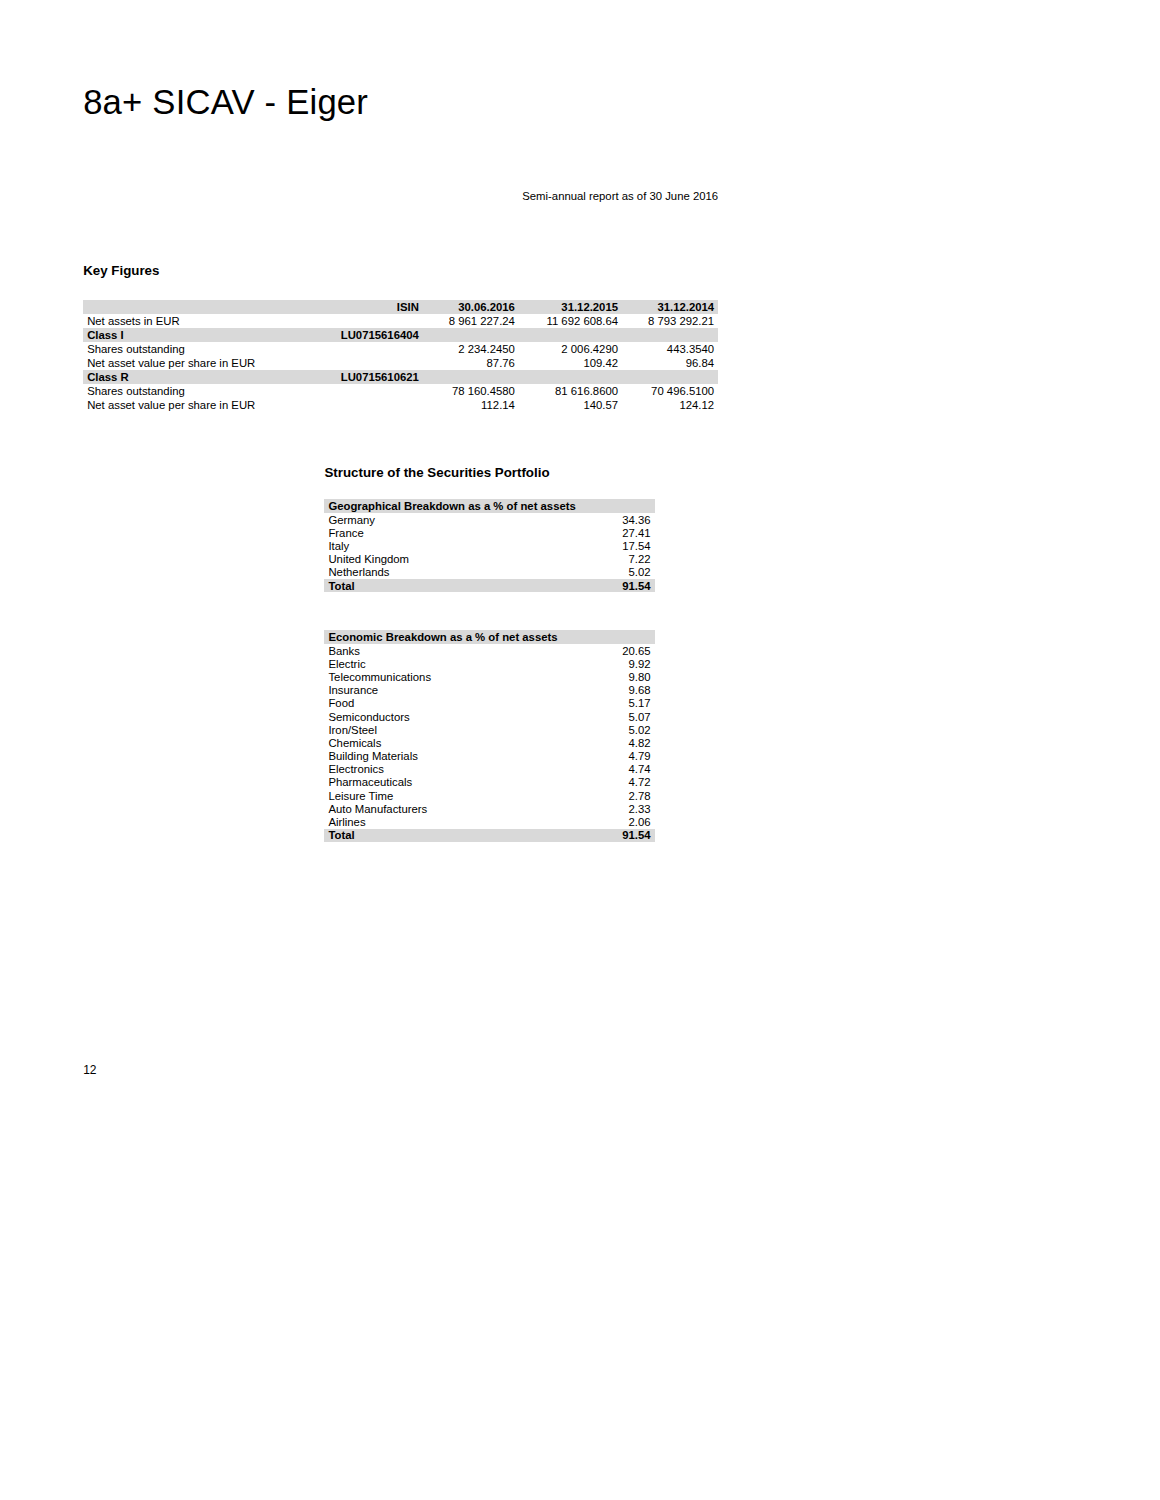8a+ SICAV - Eiger
Semi-annual report as of 30 June 2016
Key Figures
| | ISIN | 30.06.2016 | 31.12.2015 | 31.12.2014 |
| --- | --- | --- | --- | --- |
| Net assets in EUR | | 8 961 227.24 | 11 692 608.64 | 8 793 292.21 |
| Class I | LU0715616404 | | | |
| Shares outstanding | | 2 234.2450 | 2 006.4290 | 443.3540 |
| Net asset value per share in EUR | | 87.76 | 109.42 | 96.84 |
| Class R | LU0715610621 | | | |
| Shares outstanding | | 78 160.4580 | 81 616.8600 | 70 496.5100 |
| Net asset value per share in EUR | | 112.14 | 140.57 | 124.12 |
Structure of the Securities Portfolio
| Geographical Breakdown as a % of net assets |
| --- |
| Germany | 34.36 |
| France | 27.41 |
| Italy | 17.54 |
| United Kingdom | 7.22 |
| Netherlands | 5.02 |
| Total | 91.54 |
| Economic Breakdown as a % of net assets |
| --- |
| Banks | 20.65 |
| Electric | 9.92 |
| Telecommunications | 9.80 |
| Insurance | 9.68 |
| Food | 5.17 |
| Semiconductors | 5.07 |
| Iron/Steel | 5.02 |
| Chemicals | 4.82 |
| Building Materials | 4.79 |
| Electronics | 4.74 |
| Pharmaceuticals | 4.72 |
| Leisure Time | 2.78 |
| Auto Manufacturers | 2.33 |
| Airlines | 2.06 |
| Total | 91.54 |
12